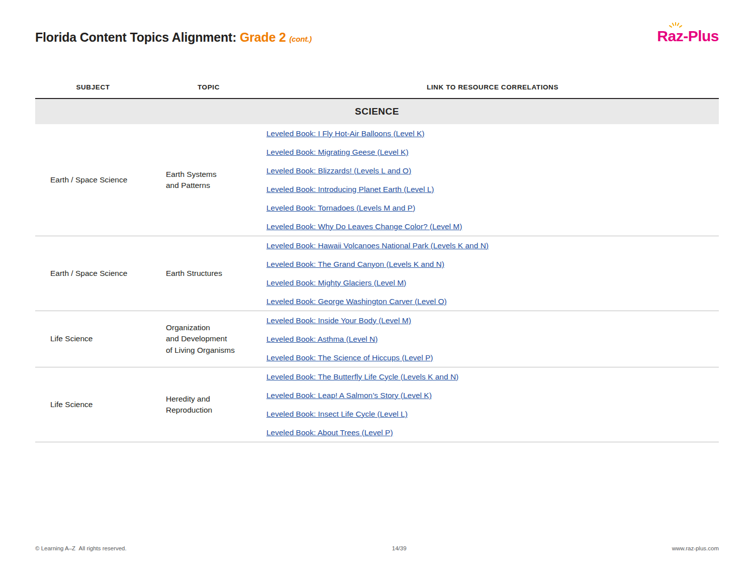Florida Content Topics Alignment: Grade 2 (cont.)
R az-Plus
| SCIENCE |
| SUBJECT | TOPIC | LINK TO RESOURCE CORRELATIONS |
| Earth / Space Science | Earth Systems and Patterns | Leveled Book: I Fly Hot-Air Balloons (Level K) Leveled Book: Migrating Geese (Level K) Leveled Book: Blizzards! (Levels L and O) Leveled Book: Introducing Planet Earth (Level L) Leveled Book: Tornadoes (Levels M and P) Leveled Book: Why Do Leaves Change Color? (Level M) |
| Earth / Space Science | Earth Structures | Leveled Book: Hawaii Volcanoes National Park (Levels K and N) Leveled Book: The Grand Canyon (Levels K and N) Leveled Book: Mighty Glaciers (Level M) Leveled Book: George Washington Carver (Level O) |
| Life Science | Organization and Development of Living Organisms | Leveled Book: Inside Your Body (Level M) Leveled Book: Asthma (Level N) Leveled Book: The Science of Hiccups (Level P) |
| Life Science | Heredity and Reproduction | Leveled Book: The Butterfly Life Cycle (Levels K and N) Leveled Book: Leap! A Salmon’s Story (Level K) Leveled Book: Insect Life Cycle (Level L) Leveled Book: About Trees (Level P) |
© Learning A–Z All rights reserved.
14/39
www.raz-plus.com